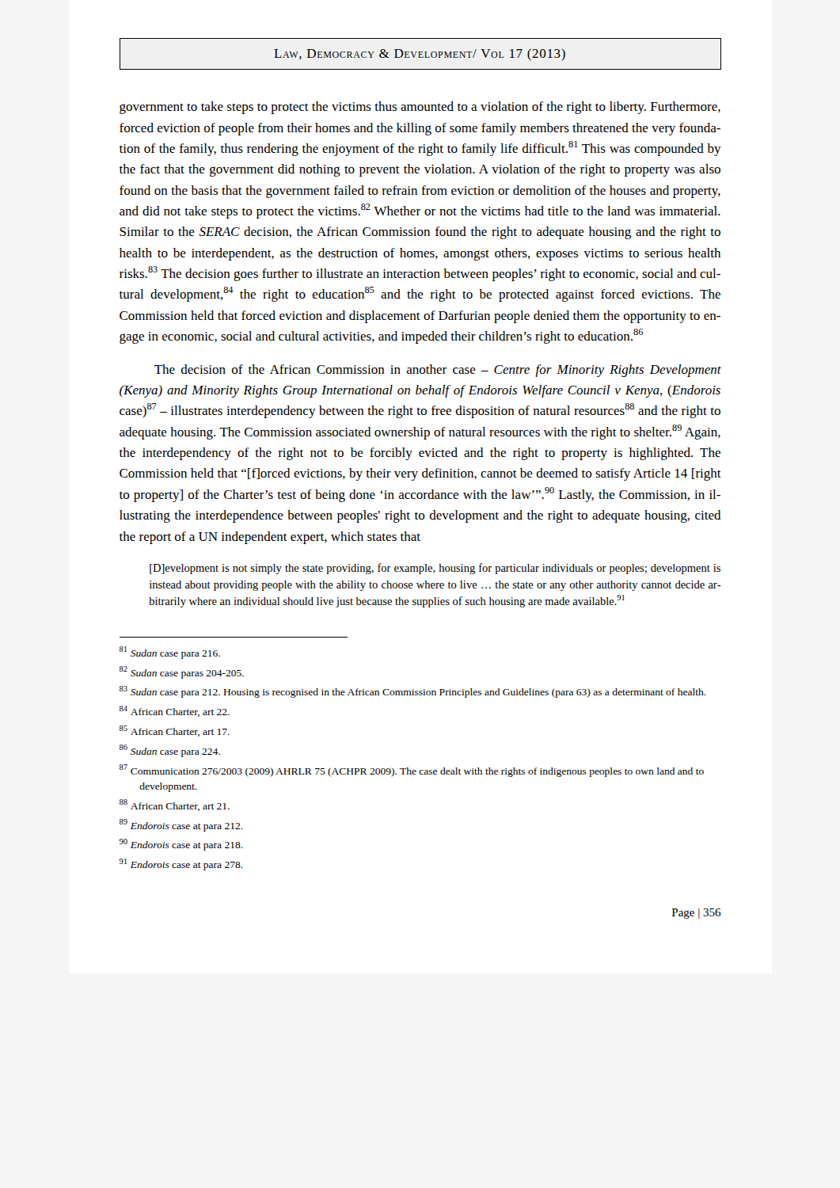Law, Democracy & Development/ Vol 17 (2013)
government to take steps to protect the victims thus amounted to a violation of the right to liberty. Furthermore, forced eviction of people from their homes and the killing of some family members threatened the very foundation of the family, thus rendering the enjoyment of the right to family life difficult.81 This was compounded by the fact that the government did nothing to prevent the violation. A violation of the right to property was also found on the basis that the government failed to refrain from eviction or demolition of the houses and property, and did not take steps to protect the victims.82 Whether or not the victims had title to the land was immaterial. Similar to the SERAC decision, the African Commission found the right to adequate housing and the right to health to be interdependent, as the destruction of homes, amongst others, exposes victims to serious health risks.83 The decision goes further to illustrate an interaction between peoples’ right to economic, social and cultural development,84 the right to education85 and the right to be protected against forced evictions. The Commission held that forced eviction and displacement of Darfurian people denied them the opportunity to engage in economic, social and cultural activities, and impeded their children’s right to education.86
The decision of the African Commission in another case – Centre for Minority Rights Development (Kenya) and Minority Rights Group International on behalf of Endorois Welfare Council v Kenya, (Endorois case)87 – illustrates interdependency between the right to free disposition of natural resources88 and the right to adequate housing. The Commission associated ownership of natural resources with the right to shelter.89 Again, the interdependency of the right not to be forcibly evicted and the right to property is highlighted. The Commission held that “[f]orced evictions, by their very definition, cannot be deemed to satisfy Article 14 [right to property] of the Charter’s test of being done ‘in accordance with the law’”.90 Lastly, the Commission, in illustrating the interdependence between peoples' right to development and the right to adequate housing, cited the report of a UN independent expert, which states that
[D]evelopment is not simply the state providing, for example, housing for particular individuals or peoples; development is instead about providing people with the ability to choose where to live … the state or any other authority cannot decide arbitrarily where an individual should live just because the supplies of such housing are made available.91
81 Sudan case para 216.
82 Sudan case paras 204-205.
83 Sudan case para 212. Housing is recognised in the African Commission Principles and Guidelines (para 63) as a determinant of health.
84 African Charter, art 22.
85 African Charter, art 17.
86 Sudan case para 224.
87 Communication 276/2003 (2009) AHRLR 75 (ACHPR 2009). The case dealt with the rights of indigenous peoples to own land and to development.
88 African Charter, art 21.
89 Endorois case at para 212.
90 Endorois case at para 218.
91 Endorois case at para 278.
Page | 356